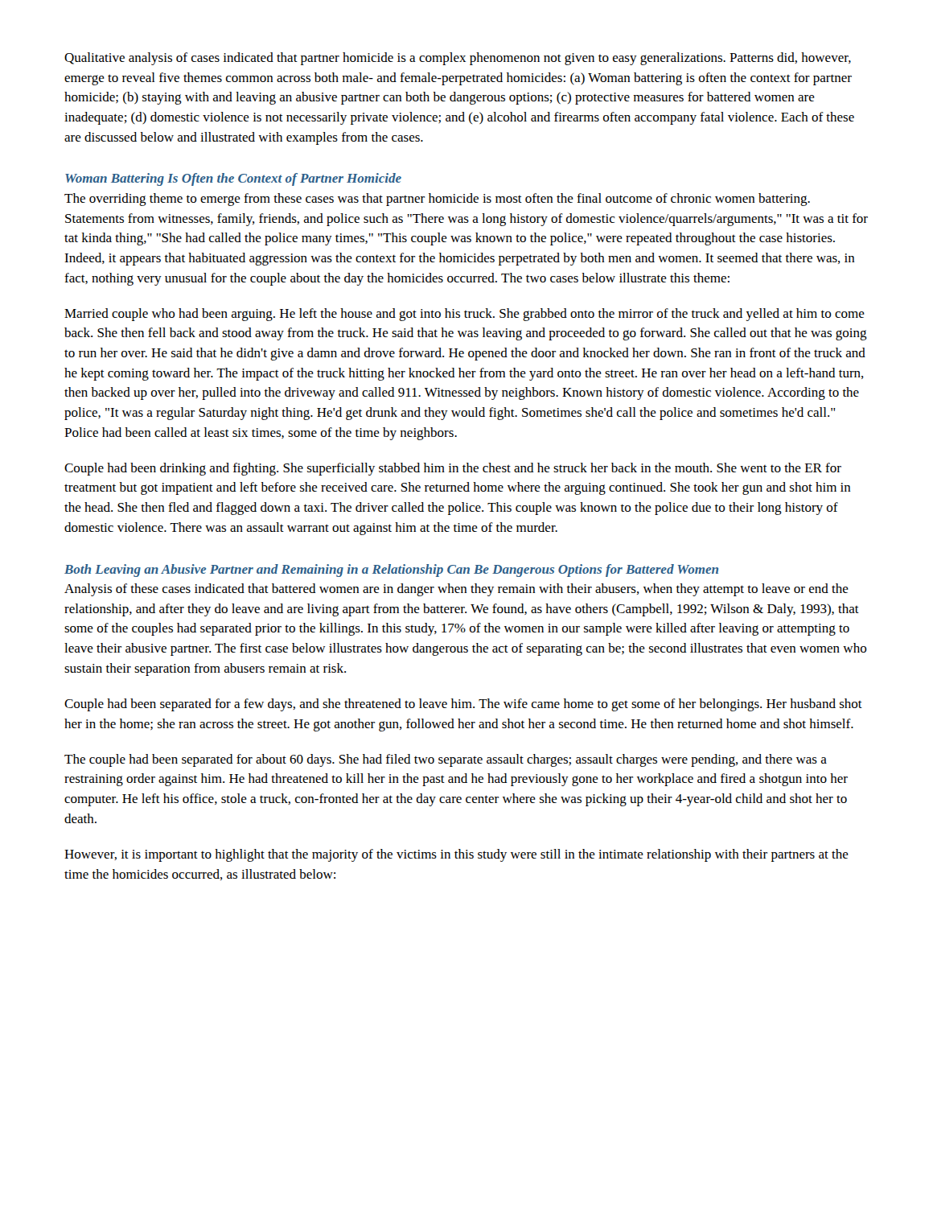Qualitative analysis of cases indicated that partner homicide is a complex phenomenon not given to easy generalizations. Patterns did, however, emerge to reveal five themes common across both male- and female-perpetrated homicides: (a) Woman battering is often the context for partner homicide; (b) staying with and leaving an abusive partner can both be dangerous options; (c) protective measures for battered women are inadequate; (d) domestic violence is not necessarily private violence; and (e) alcohol and firearms often accompany fatal violence. Each of these are discussed below and illustrated with examples from the cases.
Woman Battering Is Often the Context of Partner Homicide
The overriding theme to emerge from these cases was that partner homicide is most often the final outcome of chronic women battering. Statements from witnesses, family, friends, and police such as "There was a long history of domestic violence/quarrels/arguments," "It was a tit for tat kinda thing," "She had called the police many times," "This couple was known to the police," were repeated throughout the case histories. Indeed, it appears that habituated aggression was the context for the homicides perpetrated by both men and women. It seemed that there was, in fact, nothing very unusual for the couple about the day the homicides occurred. The two cases below illustrate this theme:
Married couple who had been arguing. He left the house and got into his truck. She grabbed onto the mirror of the truck and yelled at him to come back. She then fell back and stood away from the truck. He said that he was leaving and proceeded to go forward. She called out that he was going to run her over. He said that he didn't give a damn and drove forward. He opened the door and knocked her down. She ran in front of the truck and he kept coming toward her. The impact of the truck hitting her knocked her from the yard onto the street. He ran over her head on a left-hand turn, then backed up over her, pulled into the driveway and called 911. Witnessed by neighbors. Known history of domestic violence. According to the police, "It was a regular Saturday night thing. He'd get drunk and they would fight. Sometimes she'd call the police and sometimes he'd call." Police had been called at least six times, some of the time by neighbors.
Couple had been drinking and fighting. She superficially stabbed him in the chest and he struck her back in the mouth. She went to the ER for treatment but got impatient and left before she received care. She returned home where the arguing continued. She took her gun and shot him in the head. She then fled and flagged down a taxi. The driver called the police. This couple was known to the police due to their long history of domestic violence. There was an assault warrant out against him at the time of the murder.
Both Leaving an Abusive Partner and Remaining in a Relationship Can Be Dangerous Options for Battered Women
Analysis of these cases indicated that battered women are in danger when they remain with their abusers, when they attempt to leave or end the relationship, and after they do leave and are living apart from the batterer. We found, as have others (Campbell, 1992; Wilson & Daly, 1993), that some of the couples had separated prior to the killings. In this study, 17% of the women in our sample were killed after leaving or attempting to leave their abusive partner. The first case below illustrates how dangerous the act of separating can be; the second illustrates that even women who sustain their separation from abusers remain at risk.
Couple had been separated for a few days, and she threatened to leave him. The wife came home to get some of her belongings. Her husband shot her in the home; she ran across the street. He got another gun, followed her and shot her a second time. He then returned home and shot himself.
The couple had been separated for about 60 days. She had filed two separate assault charges; assault charges were pending, and there was a restraining order against him. He had threatened to kill her in the past and he had previously gone to her workplace and fired a shotgun into her computer. He left his office, stole a truck, con-fronted her at the day care center where she was picking up their 4-year-old child and shot her to death.
However, it is important to highlight that the majority of the victims in this study were still in the intimate relationship with their partners at the time the homicides occurred, as illustrated below: